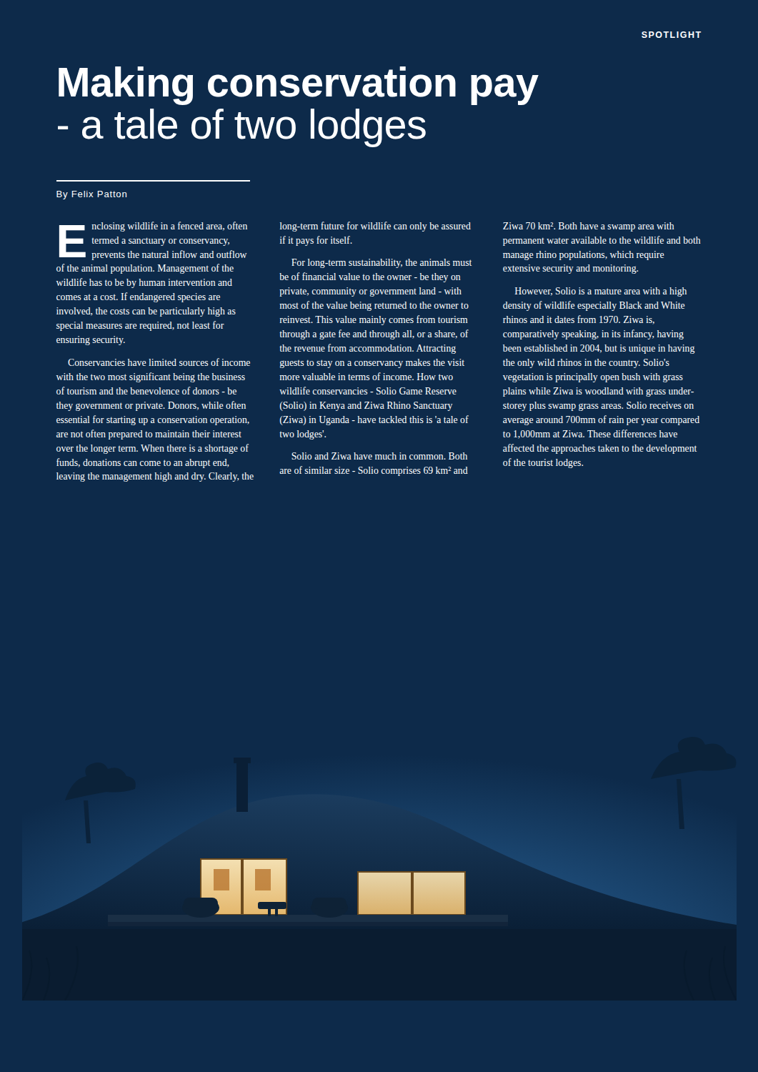SPOTLIGHT
Making conservation pay- a tale of two lodges
By Felix Patton
Enclosing wildlife in a fenced area, often termed a sanctuary or conservancy, prevents the natural inflow and outflow of the animal population. Management of the wildlife has to be by human intervention and comes at a cost. If endangered species are involved, the costs can be particularly high as special measures are required, not least for ensuring security.
Conservancies have limited sources of income with the two most significant being the business of tourism and the benevolence of donors - be they government or private. Donors, while often essential for starting up a conservation operation, are not often prepared to maintain their interest over the longer term. When there is a shortage of funds, donations can come to an abrupt end, leaving the management high and dry. Clearly, the long-term future for wildlife can only be assured if it pays for itself.
For long-term sustainability, the animals must be of financial value to the owner - be they on private, community or government land - with most of the value being returned to the owner to reinvest. This value mainly comes from tourism through a gate fee and through all, or a share, of the revenue from accommodation. Attracting guests to stay on a conservancy makes the visit more valuable in terms of income. How two wildlife conservancies - Solio Game Reserve (Solio) in Kenya and Ziwa Rhino Sanctuary (Ziwa) in Uganda - have tackled this is 'a tale of two lodges'.
Solio and Ziwa have much in common. Both are of similar size - Solio comprises 69 km² and Ziwa 70 km². Both have a swamp area with permanent water available to the wildlife and both manage rhino populations, which require extensive security and monitoring.
However, Solio is a mature area with a high density of wildlife especially Black and White rhinos and it dates from 1970. Ziwa is, comparatively speaking, in its infancy, having been established in 2004, but is unique in having the only wild rhinos in the country. Solio's vegetation is principally open bush with grass plains while Ziwa is woodland with grass under-storey plus swamp grass areas. Solio receives on average around 700mm of rain per year compared to 1,000mm at Ziwa. These differences have affected the approaches taken to the development of the tourist lodges.